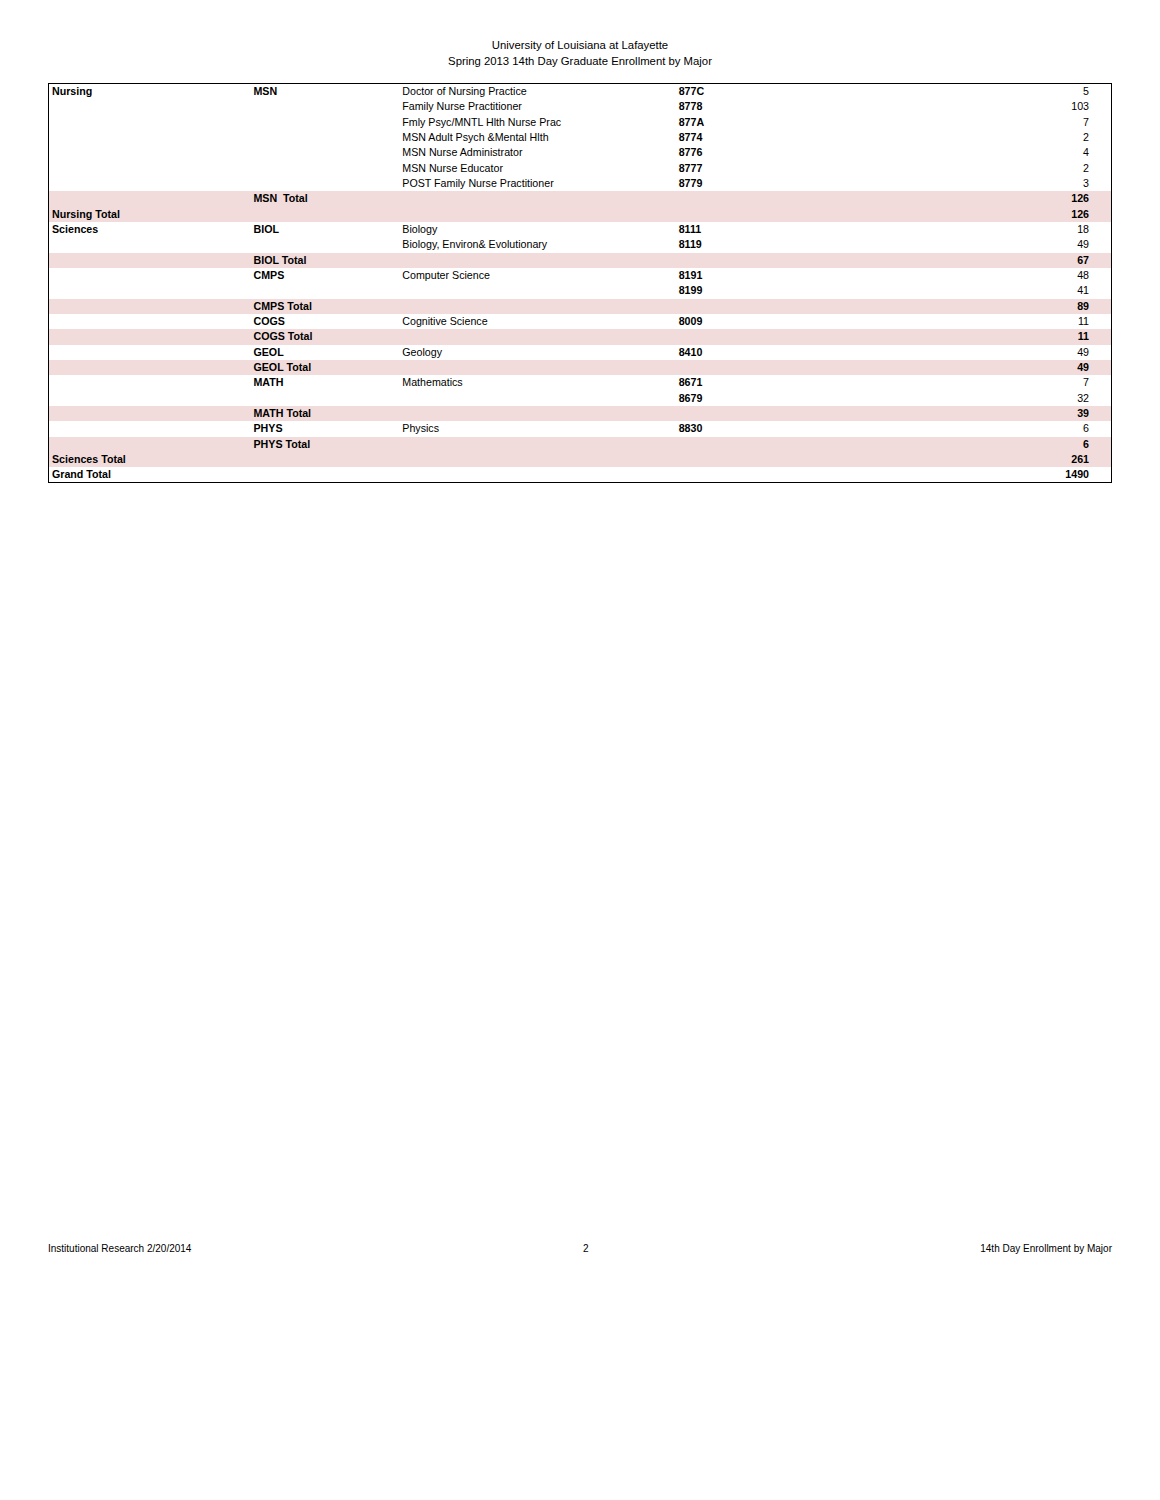University of Louisiana at Lafayette
Spring 2013 14th Day Graduate Enrollment by Major
| Nursing | MSN | Doctor of Nursing Practice | 877C | 5 |
| | | Family Nurse Practitioner | 8778 | 103 |
| | | Fmly Psyc/MNTL Hlth Nurse Prac | 877A | 7 |
| | | MSN Adult Psych &Mental Hlth | 8774 | 2 |
| | | MSN Nurse Administrator | 8776 | 4 |
| | | MSN Nurse Educator | 8777 | 2 |
| | | POST Family Nurse Practitioner | 8779 | 3 |
| | MSN Total | | | 126 |
| Nursing Total | | | | 126 |
| Sciences | BIOL | Biology | 8111 | 18 |
| | | Biology, Environ& Evolutionary | 8119 | 49 |
| | BIOL Total | | | 67 |
| | CMPS | Computer Science | 8191 | 48 |
| | | | 8199 | 41 |
| | CMPS Total | | | 89 |
| | COGS | Cognitive Science | 8009 | 11 |
| | COGS Total | | | 11 |
| | GEOL | Geology | 8410 | 49 |
| | GEOL Total | | | 49 |
| | MATH | Mathematics | 8671 | 7 |
| | | | 8679 | 32 |
| | MATH Total | | | 39 |
| | PHYS | Physics | 8830 | 6 |
| | PHYS Total | | | 6 |
| Sciences Total | | | | 261 |
| Grand Total | | | | 1490 |
Institutional Research 2/20/2014
2
14th Day Enrollment by Major